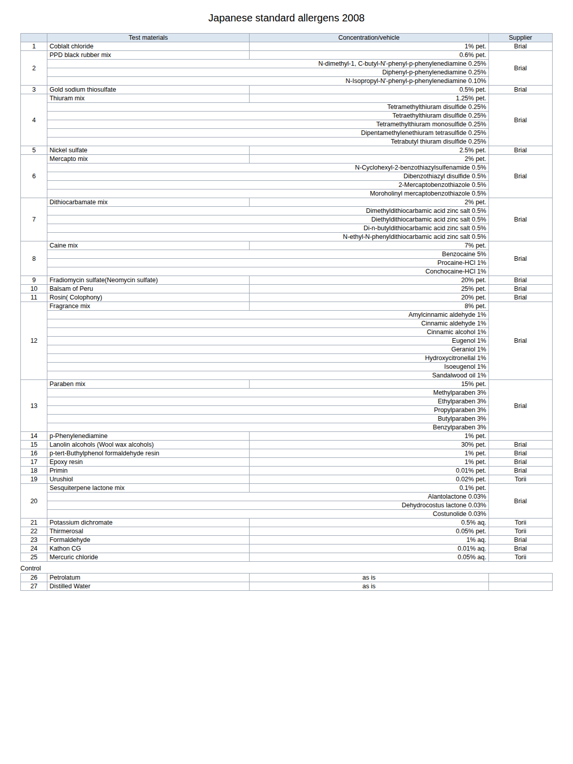Japanese standard allergens 2008
| | Test materials | Concentration/vehicle | Supplier |
| --- | --- | --- | --- |
| 1 | Coblalt chloride | 1% pet. | Brial |
| 2 | PPD black rubber mix | 0.6% pet. | Brial |
| | N-dimethyl-1, C-butyl-N'-phenyl-p-phenylenediamine 0.25% |
| | Diphenyl-p-phenylenediamine 0.25% |
| | N-Isopropyl-N'-phenyl-p-phenylenediamine 0.10% |
| 3 | Gold sodium thiosulfate | 0.5% pet. | Brial |
| 4 | Thiuram mix | 1.25% pet. | Brial |
| | Tetramethylthiuram disulfide 0.25% |
| | Tetraethylthiuram disulfide 0.25% |
| | Tetramethylthiuram monosulfide 0.25% |
| | Dipentamethylenethiuram tetrasulfide 0.25% |
| | Tetrabutyl thiuram disulfide 0.25% |
| 5 | Nickel sulfate | 2.5% pet. | Brial |
| 6 | Mercapto mix | 2% pet. | Brial |
| | N-Cyclohexyl-2-benzothiazylsulfenamide 0.5% |
| | Dibenzothiazyl disulfide 0.5% |
| | 2-Mercaptobenzothiazole 0.5% |
| | Moroholinyl mercaptobenzothiazole 0.5% |
| 7 | Dithiocarbamate mix | 2% pet. | Brial |
| | Dimethyldithiocarbamic acid zinc salt 0.5% |
| | Diethyldithiocarbamic acid zinc salt 0.5% |
| | Di-n-butyldithiocarbamic acid zinc salt 0.5% |
| | N-ethyl-N-phenyldithiocarbamic acid zinc salt 0.5% |
| 8 | Caine mix | 7% pet. | Brial |
| | Benzocaine 5% |
| | Procaine-HCl 1% |
| | Conchocaine-HCl 1% |
| 9 | Fradiomycin sulfate(Neomycin sulfate) | 20% pet. | Brial |
| 10 | Balsam of Peru | 25% pet. | Brial |
| 11 | Rosin( Colophony) | 20% pet. | Brial |
| 12 | Fragrance mix | 8% pet. | Brial |
| | Amylcinnamic aldehyde 1% |
| | Cinnamic aldehyde 1% |
| | Cinnamic alcohol 1% |
| | Eugenol 1% |
| | Geraniol 1% |
| | Hydroxycitronellal 1% |
| | Isoeugenol 1% |
| | Sandalwood oil 1% |
| 13 | Paraben mix | 15% pet. | Brial |
| | Methylparaben 3% |
| | Ethylparaben 3% |
| | Propylparaben 3% |
| | Butylparaben 3% |
| | Benzylparaben 3% |
| 14 | p-Phenylenediamine | 1% pet. | |
| 15 | Lanolin alcohols (Wool wax alcohols) | 30% pet. | Brial |
| 16 | p-tert-Buthylphenol formaldehyde resin | 1% pet. | Brial |
| 17 | Epoxy resin | 1% pet. | Brial |
| 18 | Primin | 0.01% pet. | Brial |
| 19 | Urushiol | 0.02% pet. | Torii |
| 20 | Sesquiterpene lactone mix | 0.1% pet. | Brial |
| | Alantolactone 0.03% |
| | Dehydrocostus lactone 0.03% |
| | Costunolide 0.03% |
| 21 | Potassium dichromate | 0.5% aq. | Torii |
| 22 | Thirmerosal | 0.05% pet. | Torii |
| 23 | Formaldehyde | 1% aq. | Brial |
| 24 | Kathon CG | 0.01% aq. | Brial |
| 25 | Mercuric chloride | 0.05% aq. | Torii |
Control
| 26 | Petrolatum | as is | |
| 27 | Distilled Water | as is | |